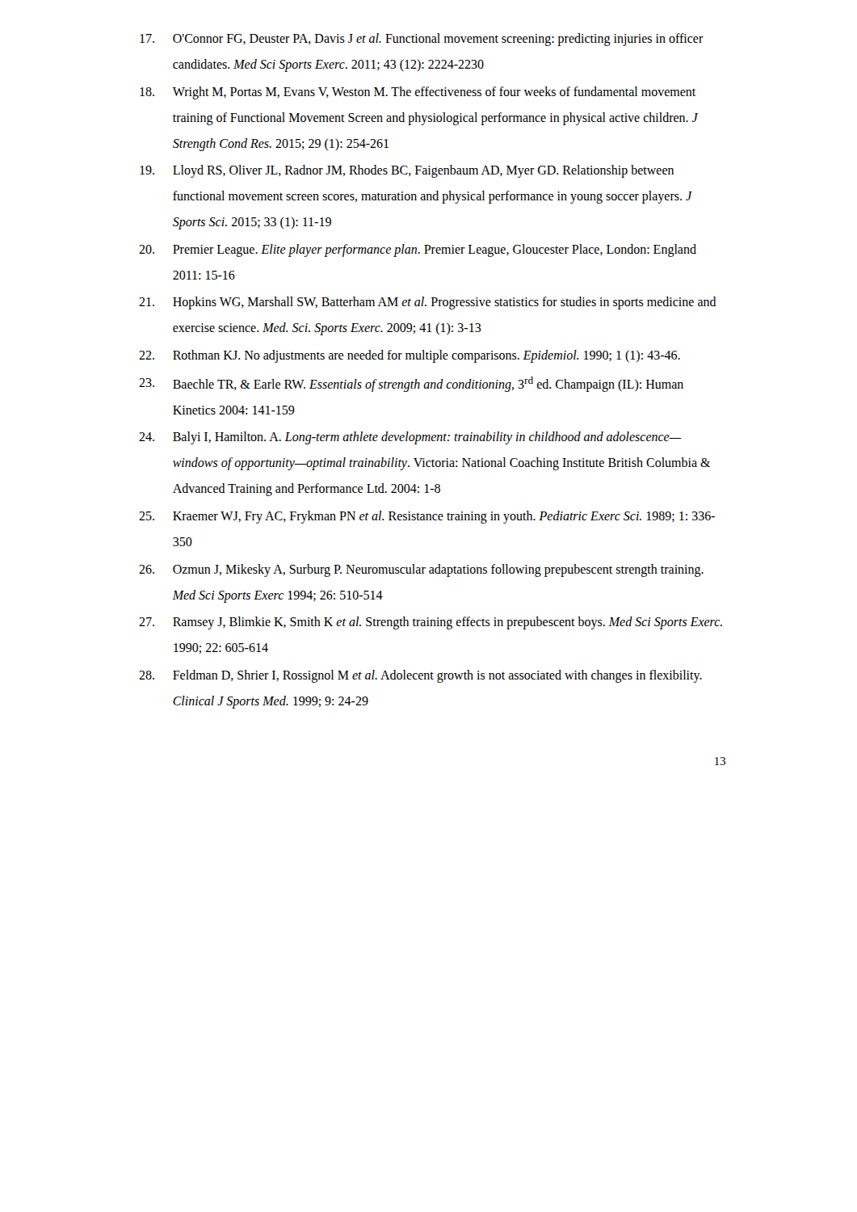O'Connor FG, Deuster PA, Davis J et al. Functional movement screening: predicting injuries in officer candidates. Med Sci Sports Exerc. 2011; 43 (12): 2224-2230
Wright M, Portas M, Evans V, Weston M. The effectiveness of four weeks of fundamental movement training of Functional Movement Screen and physiological performance in physical active children. J Strength Cond Res. 2015; 29 (1): 254-261
Lloyd RS, Oliver JL, Radnor JM, Rhodes BC, Faigenbaum AD, Myer GD. Relationship between functional movement screen scores, maturation and physical performance in young soccer players. J Sports Sci. 2015; 33 (1): 11-19
Premier League. Elite player performance plan. Premier League, Gloucester Place, London: England 2011: 15-16
Hopkins WG, Marshall SW, Batterham AM et al. Progressive statistics for studies in sports medicine and exercise science. Med. Sci. Sports Exerc. 2009; 41 (1): 3-13
Rothman KJ. No adjustments are needed for multiple comparisons. Epidemiol. 1990; 1 (1): 43-46.
Baechle TR, & Earle RW. Essentials of strength and conditioning, 3rd ed. Champaign (IL): Human Kinetics 2004: 141-159
Balyi I, Hamilton. A. Long-term athlete development: trainability in childhood and adolescence—windows of opportunity—optimal trainability. Victoria: National Coaching Institute British Columbia & Advanced Training and Performance Ltd. 2004: 1-8
Kraemer WJ, Fry AC, Frykman PN et al. Resistance training in youth. Pediatric Exerc Sci. 1989; 1: 336-350
Ozmun J, Mikesky A, Surburg P. Neuromuscular adaptations following prepubescent strength training. Med Sci Sports Exerc 1994; 26: 510-514
Ramsey J, Blimkie K, Smith K et al. Strength training effects in prepubescent boys. Med Sci Sports Exerc. 1990; 22: 605-614
Feldman D, Shrier I, Rossignol M et al. Adolecent growth is not associated with changes in flexibility. Clinical J Sports Med. 1999; 9: 24-29
13